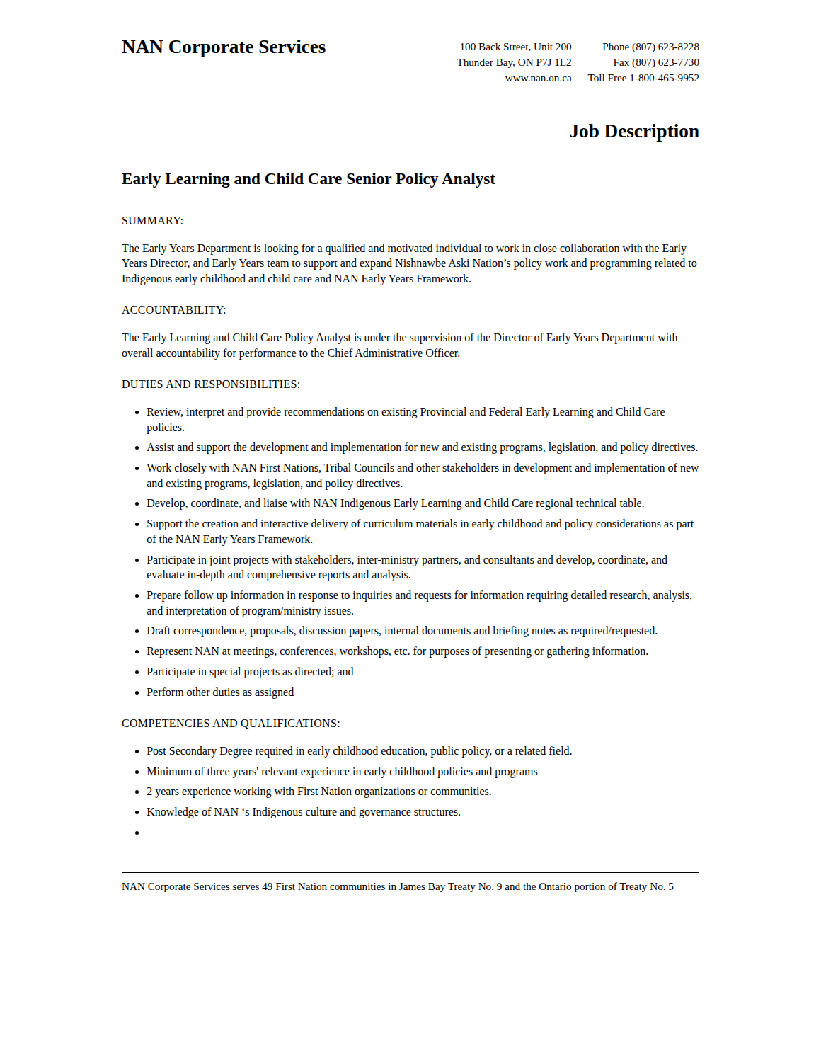NAN Corporate Services
100 Back Street, Unit 200
Thunder Bay, ON P7J 1L2
www.nan.on.ca
Phone (807) 623-8228
Fax (807) 623-7730
Toll Free 1-800-465-9952
Job Description
Early Learning and Child Care Senior Policy Analyst
SUMMARY:
The Early Years Department is looking for a qualified and motivated individual to work in close collaboration with the Early Years Director, and Early Years team to support and expand Nishnawbe Aski Nation’s policy work and programming related to Indigenous early childhood and child care and NAN Early Years Framework.
ACCOUNTABILITY:
The Early Learning and Child Care Policy Analyst is under the supervision of the Director of Early Years Department with overall accountability for performance to the Chief Administrative Officer.
DUTIES AND RESPONSIBILITIES:
Review, interpret and provide recommendations on existing Provincial and Federal Early Learning and Child Care policies.
Assist and support the development and implementation for new and existing programs, legislation, and policy directives.
Work closely with NAN First Nations, Tribal Councils and other stakeholders in development and implementation of new and existing programs, legislation, and policy directives.
Develop, coordinate, and liaise with NAN Indigenous Early Learning and Child Care regional technical table.
Support the creation and interactive delivery of curriculum materials in early childhood and policy considerations as part of the NAN Early Years Framework.
Participate in joint projects with stakeholders, inter-ministry partners, and consultants and develop, coordinate, and evaluate in-depth and comprehensive reports and analysis.
Prepare follow up information in response to inquiries and requests for information requiring detailed research, analysis, and interpretation of program/ministry issues.
Draft correspondence, proposals, discussion papers, internal documents and briefing notes as required/requested.
Represent NAN at meetings, conferences, workshops, etc. for purposes of presenting or gathering information.
Participate in special projects as directed; and
Perform other duties as assigned
COMPETENCIES AND QUALIFICATIONS:
Post Secondary Degree required in early childhood education, public policy, or a related field.
Minimum of three years' relevant experience in early childhood policies and programs
2 years experience working with First Nation organizations or communities.
Knowledge of NAN ‘s Indigenous culture and governance structures.
NAN Corporate Services serves 49 First Nation communities in James Bay Treaty No. 9 and the Ontario portion of Treaty No. 5